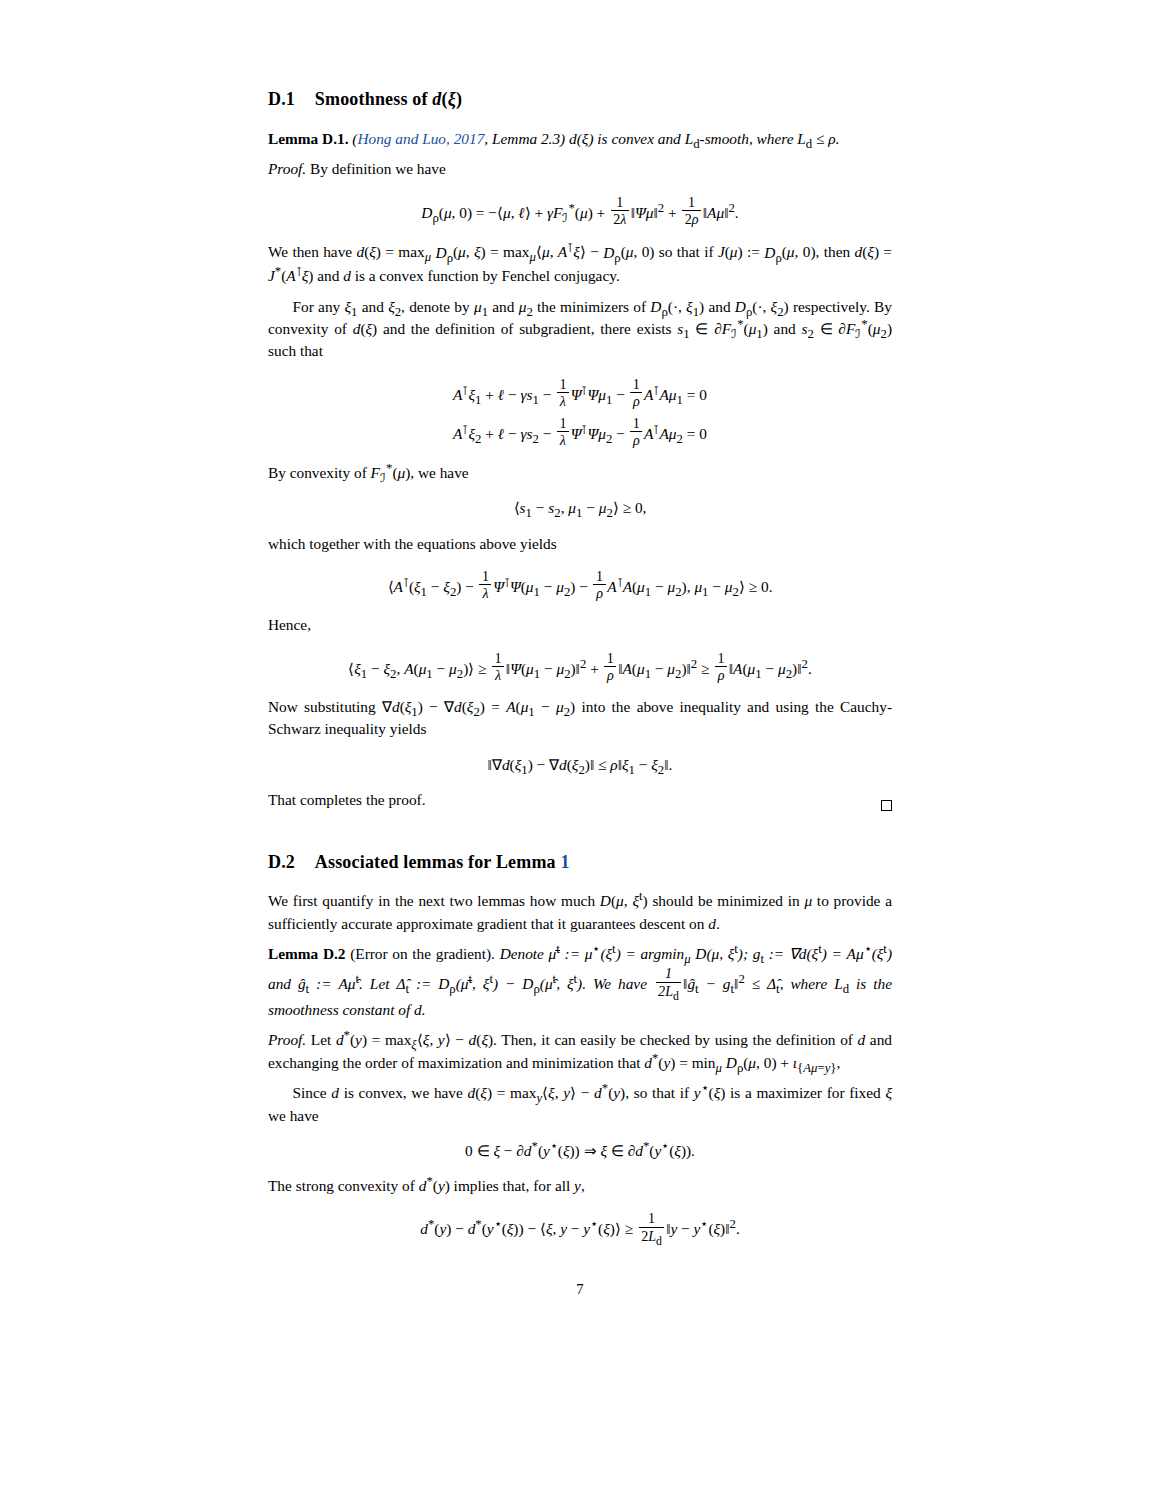D.1 Smoothness of d(ξ)
Lemma D.1. (Hong and Luo, 2017, Lemma 2.3) d(ξ) is convex and Ld-smooth, where Ld ≤ ρ.
Proof. By definition we have
Dρ(μ, 0) = −⟨μ, ℓ⟩ + γFℐ*(μ) + 12λ‖Ψμ‖2 + 12ρ‖Aμ‖2.
We then have d(ξ) = maxμ Dρ(μ, ξ) = maxμ⟨μ, A⊺ξ⟩ − Dρ(μ, 0) so that if J(μ) := Dρ(μ, 0), then d(ξ) = J*(A⊺ξ) and d is a convex function by Fenchel conjugacy.
For any ξ1 and ξ2, denote by μ1 and μ2 the minimizers of Dρ(·, ξ1) and Dρ(·, ξ2) respectively. By convexity of d(ξ) and the definition of subgradient, there exists s1 ∈ ∂Fℐ*(μ1) and s2 ∈ ∂Fℐ*(μ2) such that
A⊺ξ1 + ℓ − γs1 − 1 λ Ψ⊺Ψμ1 − 1 ρ A⊺Aμ1 = 0 A⊺ξ2 + ℓ − γs2 − 1 λ Ψ⊺Ψμ2 − 1 ρ A⊺Aμ2 = 0
By convexity of Fℐ*(μ), we have
⟨s1 − s2, μ1 − μ2⟩ ≥ 0,
which together with the equations above yields
⟨A⊺(ξ1 − ξ2) − 1 λ Ψ⊺Ψ(μ1 − μ2) − 1 ρ A⊺A(μ1 − μ2), μ1 − μ2⟩ ≥ 0.
Hence,
⟨ξ1 − ξ2, A(μ1 − μ2)⟩ ≥ 1 λ‖Ψ(μ1 − μ2)‖2 + 1 ρ‖A(μ1 − μ2)‖2 ≥ 1 ρ‖A(μ1 − μ2)‖2.
Now substituting ∇d(ξ1) − ∇d(ξ2) = A(μ1 − μ2) into the above inequality and using the Cauchy-Schwarz inequality yields
‖∇d(ξ1) − ∇d(ξ2)‖ ≤ ρ‖ξ1 − ξ2‖.
That completes the proof.
D.2 Associated lemmas for Lemma 1
We first quantify in the next two lemmas how much D(μ, ξt) should be minimized in μ to provide a sufficiently accurate approximate gradient that it guarantees descent on d.
Lemma D.2 (Error on the gradient). Denote μ̄t := μ⋆(ξt) = argminμ D(μ, ξt); gt := ∇d(ξt) = Aμ⋆(ξt) and ĝt := Aμ̂t. Let Δ̂t := Dρ(μ̄t, ξt) − Dρ(μ̂t, ξt). We have 12Ld‖ĝt − gt‖2 ≤ Δ̂t, where Ld is the smoothness constant of d.
Proof. Let d*(y) = maxξ⟨ξ, y⟩ − d(ξ). Then, it can easily be checked by using the definition of d and exchanging the order of maximization and minimization that d*(y) = minμ Dρ(μ, 0) + ι{Aμ=y},
Since d is convex, we have d(ξ) = maxy⟨ξ, y⟩ − d*(y), so that if y⋆(ξ) is a maximizer for fixed ξ we have
0 ∈ ξ − ∂d*(y⋆(ξ)) ⇒ ξ ∈ ∂d*(y⋆(ξ)).
The strong convexity of d*(y) implies that, for all y,
d*(y) − d*(y⋆(ξ)) − ⟨ξ, y − y⋆(ξ)⟩ ≥ 12Ld‖y − y⋆(ξ)‖2.
7